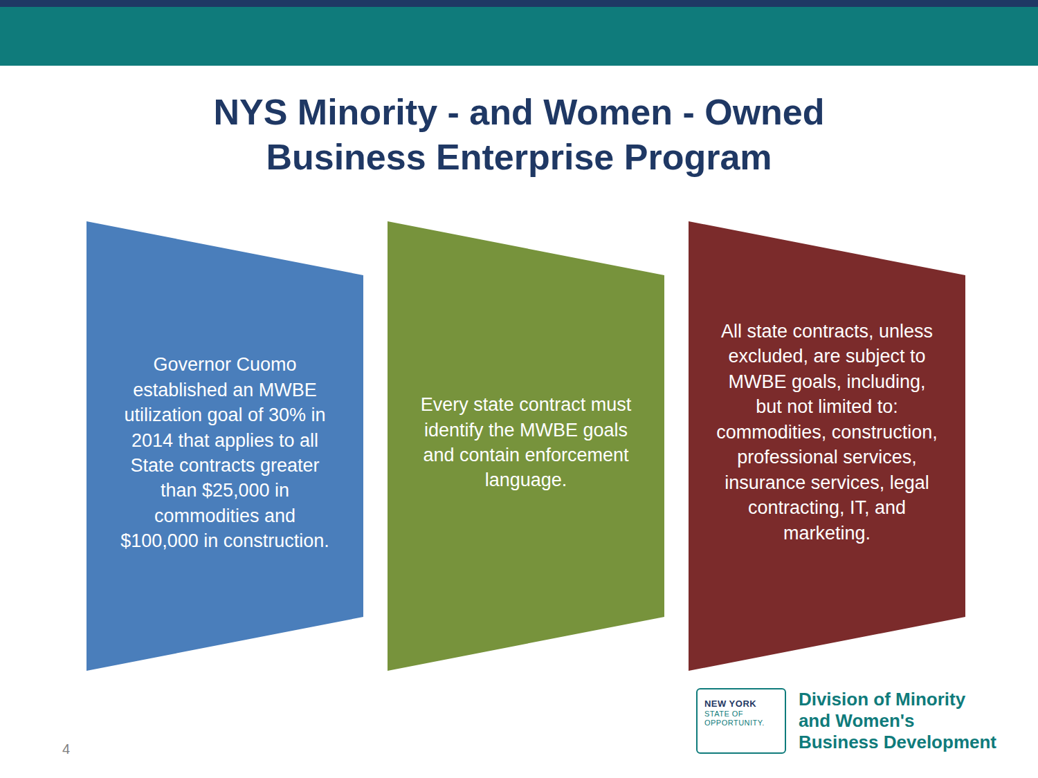NYS Minority - and Women - Owned
Business Enterprise Program
Governor Cuomo established an MWBE utilization goal of 30% in 2014 that applies to all State contracts greater than $25,000 in commodities and $100,000 in construction.
Every state contract must identify the MWBE goals and contain enforcement language.
All state contracts, unless excluded, are subject to MWBE goals, including, but not limited to: commodities, construction, professional services, insurance services, legal contracting, IT, and marketing.
NEW YORKSTATE OF
OPPORTUNITY.
Division of Minority
and Women's
Business Development
4